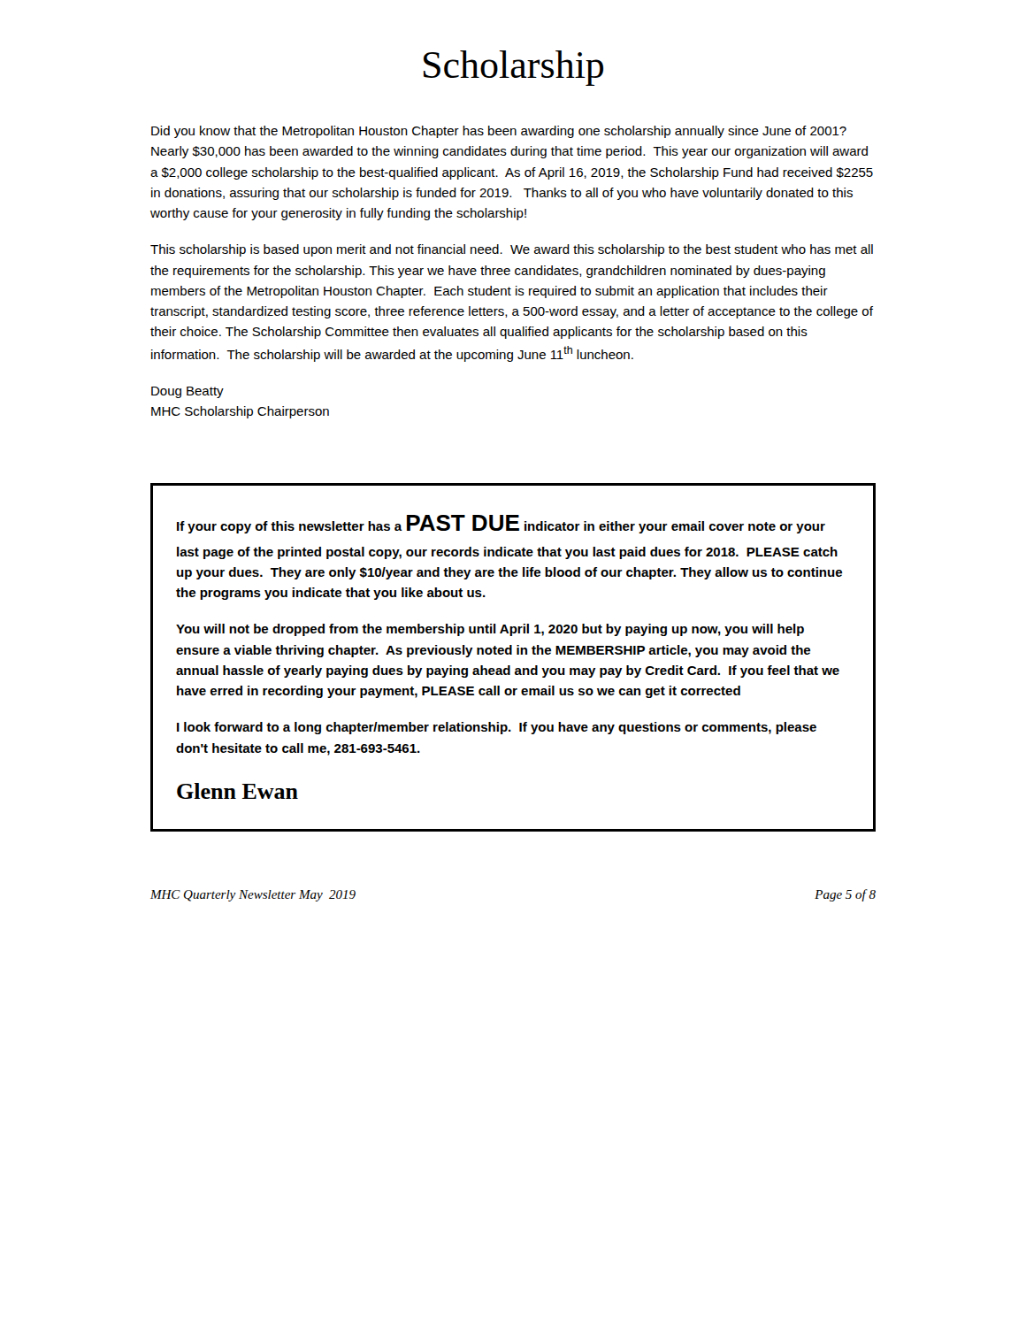Scholarship
Did you know that the Metropolitan Houston Chapter has been awarding one scholarship annually since June of 2001? Nearly $30,000 has been awarded to the winning candidates during that time period. This year our organization will award a $2,000 college scholarship to the best-qualified applicant. As of April 16, 2019, the Scholarship Fund had received $2255 in donations, assuring that our scholarship is funded for 2019. Thanks to all of you who have voluntarily donated to this worthy cause for your generosity in fully funding the scholarship!
This scholarship is based upon merit and not financial need. We award this scholarship to the best student who has met all the requirements for the scholarship. This year we have three candidates, grandchildren nominated by dues-paying members of the Metropolitan Houston Chapter. Each student is required to submit an application that includes their transcript, standardized testing score, three reference letters, a 500-word essay, and a letter of acceptance to the college of their choice. The Scholarship Committee then evaluates all qualified applicants for the scholarship based on this information. The scholarship will be awarded at the upcoming June 11th luncheon.
Doug Beatty
MHC Scholarship Chairperson
If your copy of this newsletter has a PAST DUE indicator in either your email cover note or your last page of the printed postal copy, our records indicate that you last paid dues for 2018. PLEASE catch up your dues. They are only $10/year and they are the life blood of our chapter. They allow us to continue the programs you indicate that you like about us.
You will not be dropped from the membership until April 1, 2020 but by paying up now, you will help ensure a viable thriving chapter. As previously noted in the MEMBERSHIP article, you may avoid the annual hassle of yearly paying dues by paying ahead and you may pay by Credit Card. If you feel that we have erred in recording your payment, PLEASE call or email us so we can get it corrected
I look forward to a long chapter/member relationship. If you have any questions or comments, please don't hesitate to call me, 281-693-5461.
Glenn Ewan
MHC Quarterly Newsletter May 2019 Page 5 of 8